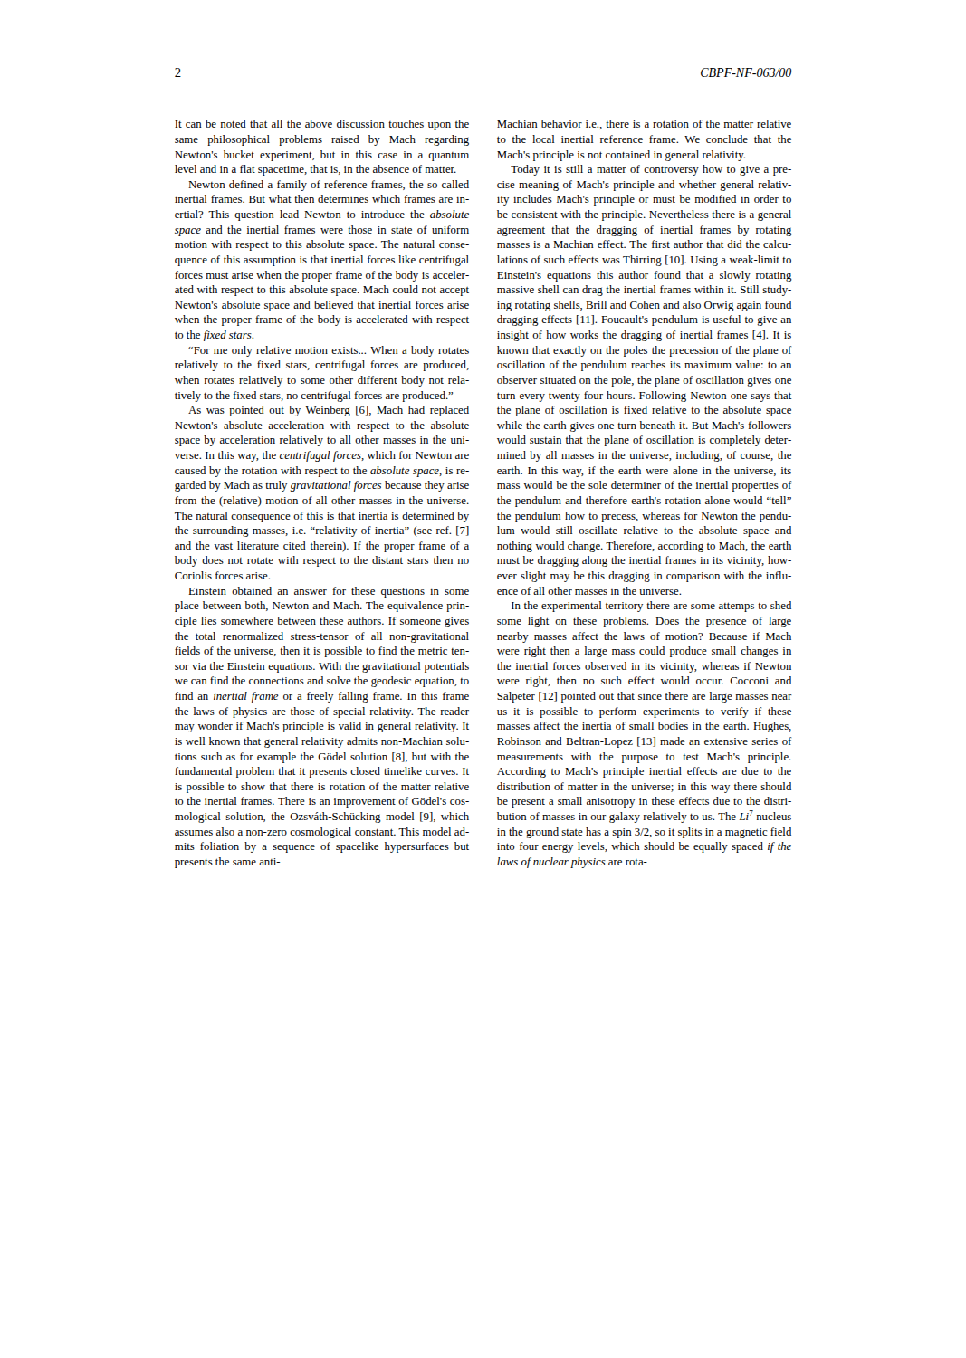2 CBPF-NF-063/00
It can be noted that all the above discussion touches upon the same philosophical problems raised by Mach regarding Newton's bucket experiment, but in this case in a quantum level and in a flat spacetime, that is, in the absence of matter.
Newton defined a family of reference frames, the so called inertial frames. But what then determines which frames are inertial? This question lead Newton to introduce the absolute space and the inertial frames were those in state of uniform motion with respect to this absolute space. The natural consequence of this assumption is that inertial forces like centrifugal forces must arise when the proper frame of the body is accelerated with respect to this absolute space. Mach could not accept Newton's absolute space and believed that inertial forces arise when the proper frame of the body is accelerated with respect to the fixed stars.
“For me only relative motion exists... When a body rotates relatively to the fixed stars, centrifugal forces are produced, when rotates relatively to some other different body not relatively to the fixed stars, no centrifugal forces are produced.”
As was pointed out by Weinberg [6], Mach had replaced Newton's absolute acceleration with respect to the absolute space by acceleration relatively to all other masses in the universe. In this way, the centrifugal forces, which for Newton are caused by the rotation with respect to the absolute space, is regarded by Mach as truly gravitational forces because they arise from the (relative) motion of all other masses in the universe. The natural consequence of this is that inertia is determined by the surrounding masses, i.e. “relativity of inertia” (see ref. [7] and the vast literature cited therein). If the proper frame of a body does not rotate with respect to the distant stars then no Coriolis forces arise.
Einstein obtained an answer for these questions in some place between both, Newton and Mach. The equivalence principle lies somewhere between these authors. If someone gives the total renormalized stress-tensor of all non-gravitational fields of the universe, then it is possible to find the metric tensor via the Einstein equations. With the gravitational potentials we can find the connections and solve the geodesic equation, to find an inertial frame or a freely falling frame. In this frame the laws of physics are those of special relativity. The reader may wonder if Mach's principle is valid in general relativity. It is well known that general relativity admits non-Machian solutions such as for example the Gödel solution [8], but with the fundamental problem that it presents closed timelike curves. It is possible to show that there is rotation of the matter relative to the inertial frames. There is an improvement of Gödel's cosmological solution, the Ozsváth-Schücking model [9], which assumes also a non-zero cosmological constant. This model admits foliation by a sequence of spacelike hypersurfaces but presents the same anti-
Machian behavior i.e., there is a rotation of the matter relative to the local inertial reference frame. We conclude that the Mach's principle is not contained in general relativity.
Today it is still a matter of controversy how to give a precise meaning of Mach's principle and whether general relativity includes Mach's principle or must be modified in order to be consistent with the principle. Nevertheless there is a general agreement that the dragging of inertial frames by rotating masses is a Machian effect. The first author that did the calculations of such effects was Thirring [10]. Using a weak-limit to Einstein's equations this author found that a slowly rotating massive shell can drag the inertial frames within it. Still studying rotating shells, Brill and Cohen and also Orwig again found dragging effects [11]. Foucault's pendulum is useful to give an insight of how works the dragging of inertial frames [4]. It is known that exactly on the poles the precession of the plane of oscillation of the pendulum reaches its maximum value: to an observer situated on the pole, the plane of oscillation gives one turn every twenty four hours. Following Newton one says that the plane of oscillation is fixed relative to the absolute space while the earth gives one turn beneath it. But Mach's followers would sustain that the plane of oscillation is completely determined by all masses in the universe, including, of course, the earth. In this way, if the earth were alone in the universe, its mass would be the sole determiner of the inertial properties of the pendulum and therefore earth's rotation alone would “tell” the pendulum how to precess, whereas for Newton the pendulum would still oscillate relative to the absolute space and nothing would change. Therefore, according to Mach, the earth must be dragging along the inertial frames in its vicinity, however slight may be this dragging in comparison with the influence of all other masses in the universe.
In the experimental territory there are some attemps to shed some light on these problems. Does the presence of large nearby masses affect the laws of motion? Because if Mach were right then a large mass could produce small changes in the inertial forces observed in its vicinity, whereas if Newton were right, then no such effect would occur. Cocconi and Salpeter [12] pointed out that since there are large masses near us it is possible to perform experiments to verify if these masses affect the inertia of small bodies in the earth. Hughes, Robinson and Beltran-Lopez [13] made an extensive series of measurements with the purpose to test Mach's principle. According to Mach's principle inertial effects are due to the distribution of matter in the universe; in this way there should be present a small anisotropy in these effects due to the distribution of masses in our galaxy relatively to us. The Li7 nucleus in the ground state has a spin 3/2, so it splits in a magnetic field into four energy levels, which should be equally spaced if the laws of nuclear physics are rota-